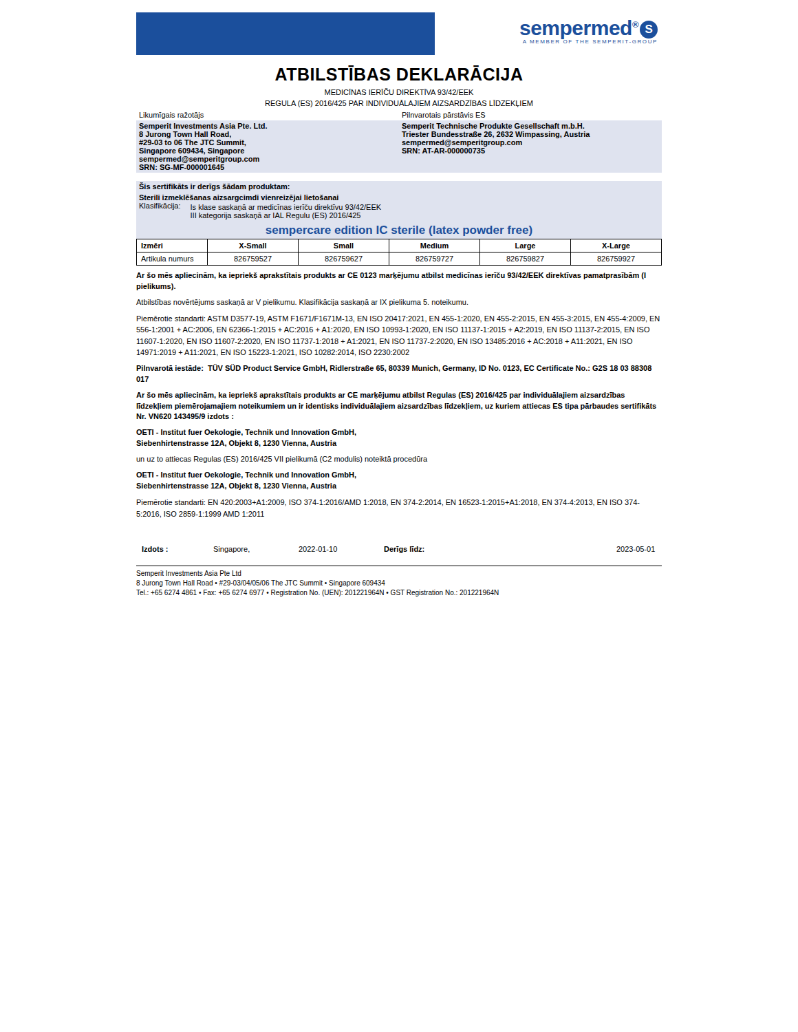sempermed®S
A MEMBER OF THE SEMPERIT-GROUP
ATBILSTĪBAS DEKLARĀCIJA
MEDICĪNAS IERĪČU DIREKTĪVA 93/42/EEK
REGULA (ES) 2016/425 PAR INDIVIDUĀLAJIEM AIZSARDZĪBAS LĪDZEKĻIEM
| Likumīgais ražotājs | Pilnvarotais pārstāvis ES |
| Semperit Investments Asia Pte. Ltd. 8 Jurong Town Hall Road, #29-03 to 06 The JTC Summit, Singapore 609434, Singapore sempermed@semperitgroup.com SRN: SG-MF-000001645 | Semperit Technische Produkte Gesellschaft m.b.H. Triester Bundesstraße 26, 2632 Wimpassing, Austria sempermed@semperitgroup.com SRN: AT-AR-000000735 |
| Šis sertifikāts ir derīgs šādam produktam: |
| Sterili izmeklēšanas aizsargcimdi vienreizējai lietošanai / Klasifikācija: / Is klase saskaņā ar medicīnas ierīču direktīvu 93/42/EEK III kategorija saskaņā ar IAL Regulu (ES) 2016/425 / |
| sempercare edition IC sterile (latex powder free) |
| Izmēri | X-Small | Small | Medium | Large | X-Large |
| --- | --- | --- | --- | --- | --- |
| Artikula numurs | 826759527 | 826759627 | 826759727 | 826759827 | 826759927 |
Ar šo mēs apliecinām, ka iepriekš aprakstītais produkts ar CE 0123 marķējumu atbilst medicīnas ierīču 93/42/EEK direktīvas pamatprasībām (I pielikums).
Atbilstības novērtējums saskaņā ar V pielikumu. Klasifikācija saskaņā ar IX pielikuma 5. noteikumu.
Piemērotie standarti: ASTM D3577-19, ASTM F1671/F1671M-13, EN ISO 20417:2021, EN 455-1:2020, EN 455-2:2015, EN 455-3:2015, EN 455-4:2009, EN 556-1:2001 + AC:2006, EN 62366-1:2015 + AC:2016 + A1:2020, EN ISO 10993-1:2020, EN ISO 11137-1:2015 + A2:2019, EN ISO 11137-2:2015, EN ISO 11607-1:2020, EN ISO 11607-2:2020, EN ISO 11737-1:2018 + A1:2021, EN ISO 11737-2:2020, EN ISO 13485:2016 + AC:2018 + A11:2021, EN ISO 14971:2019 + A11:2021, EN ISO 15223-1:2021, ISO 10282:2014, ISO 2230:2002
Pilnvarotā iestāde: TÜV SÜD Product Service GmbH, Ridlerstraße 65, 80339 Munich, Germany, ID No. 0123, EC Certificate No.: G2S 18 03 88308 017
Ar šo mēs apliecinām, ka iepriekš aprakstītais produkts ar CE marķējumu atbilst Regulas (ES) 2016/425 par individuālajiem aizsardzības līdzekļiem piemērojamajiem noteikumiem un ir identisks individuālajiem aizsardzības līdzekļiem, uz kuriem attiecas ES tipa pārbaudes sertifikāts Nr. VN620 143495/9 izdots :
OETI - Institut fuer Oekologie, Technik und Innovation GmbH,
Siebenhirtenstrasse 12A, Objekt 8, 1230 Vienna, Austria
un uz to attiecas Regulas (ES) 2016/425 VII pielikumā (C2 modulis) noteiktā procedūra
OETI - Institut fuer Oekologie, Technik und Innovation GmbH,
Siebenhirtenstrasse 12A, Objekt 8, 1230 Vienna, Austria
Piemērotie standarti: EN 420:2003+A1:2009, ISO 374-1:2016/AMD 1:2018, EN 374-2:2014, EN 16523-1:2015+A1:2018, EN 374-4:2013, EN ISO 374-5:2016, ISO 2859-1:1999 AMD 1:2011
| Izdots : | Singapore, | 2022-01-10 | Derīgs līdz: | | 2023-05-01 |
Semperit Investments Asia Pte Ltd
8 Jurong Town Hall Road • #29-03/04/05/06 The JTC Summit • Singapore 609434
Tel.: +65 6274 4861 • Fax: +65 6274 6977 • Registration No. (UEN): 201221964N • GST Registration No.: 201221964N